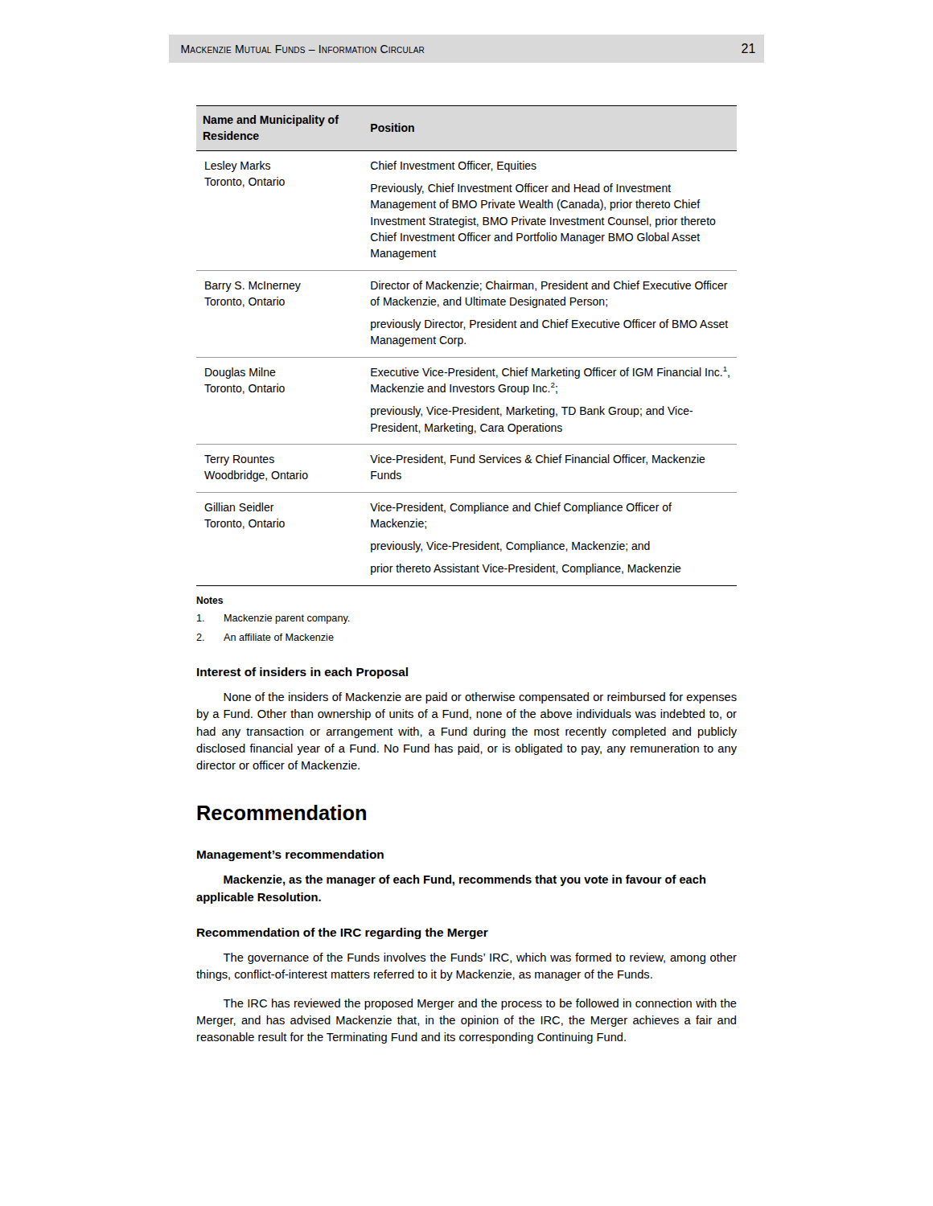Mackenzie Mutual Funds – Information Circular 21
| Name and Municipality of Residence | Position |
| --- | --- |
| Lesley Marks Toronto, Ontario | Chief Investment Officer, Equities Previously, Chief Investment Officer and Head of Investment Management of BMO Private Wealth (Canada), prior thereto Chief Investment Strategist, BMO Private Investment Counsel, prior thereto Chief Investment Officer and Portfolio Manager BMO Global Asset Management |
| Barry S. McInerney Toronto, Ontario | Director of Mackenzie; Chairman, President and Chief Executive Officer of Mackenzie, and Ultimate Designated Person; previously Director, President and Chief Executive Officer of BMO Asset Management Corp. |
| Douglas Milne Toronto, Ontario | Executive Vice-President, Chief Marketing Officer of IGM Financial Inc. 1 , Mackenzie and Investors Group Inc. 2 ; previously, Vice-President, Marketing, TD Bank Group; and Vice-President, Marketing, Cara Operations |
| Terry Rountes Woodbridge, Ontario | Vice-President, Fund Services & Chief Financial Officer, Mackenzie Funds |
| Gillian Seidler Toronto, Ontario | Vice-President, Compliance and Chief Compliance Officer of Mackenzie; previously, Vice-President, Compliance, Mackenzie; and prior thereto Assistant Vice-President, Compliance, Mackenzie |
Notes
1. Mackenzie parent company.
2. An affiliate of Mackenzie
Interest of insiders in each Proposal
None of the insiders of Mackenzie are paid or otherwise compensated or reimbursed for expenses by a Fund. Other than ownership of units of a Fund, none of the above individuals was indebted to, or had any transaction or arrangement with, a Fund during the most recently completed and publicly disclosed financial year of a Fund. No Fund has paid, or is obligated to pay, any remuneration to any director or officer of Mackenzie.
Recommendation
Management’s recommendation
Mackenzie, as the manager of each Fund, recommends that you vote in favour of each applicable Resolution.
Recommendation of the IRC regarding the Merger
The governance of the Funds involves the Funds’ IRC, which was formed to review, among other things, conflict-of-interest matters referred to it by Mackenzie, as manager of the Funds.
The IRC has reviewed the proposed Merger and the process to be followed in connection with the Merger, and has advised Mackenzie that, in the opinion of the IRC, the Merger achieves a fair and reasonable result for the Terminating Fund and its corresponding Continuing Fund.